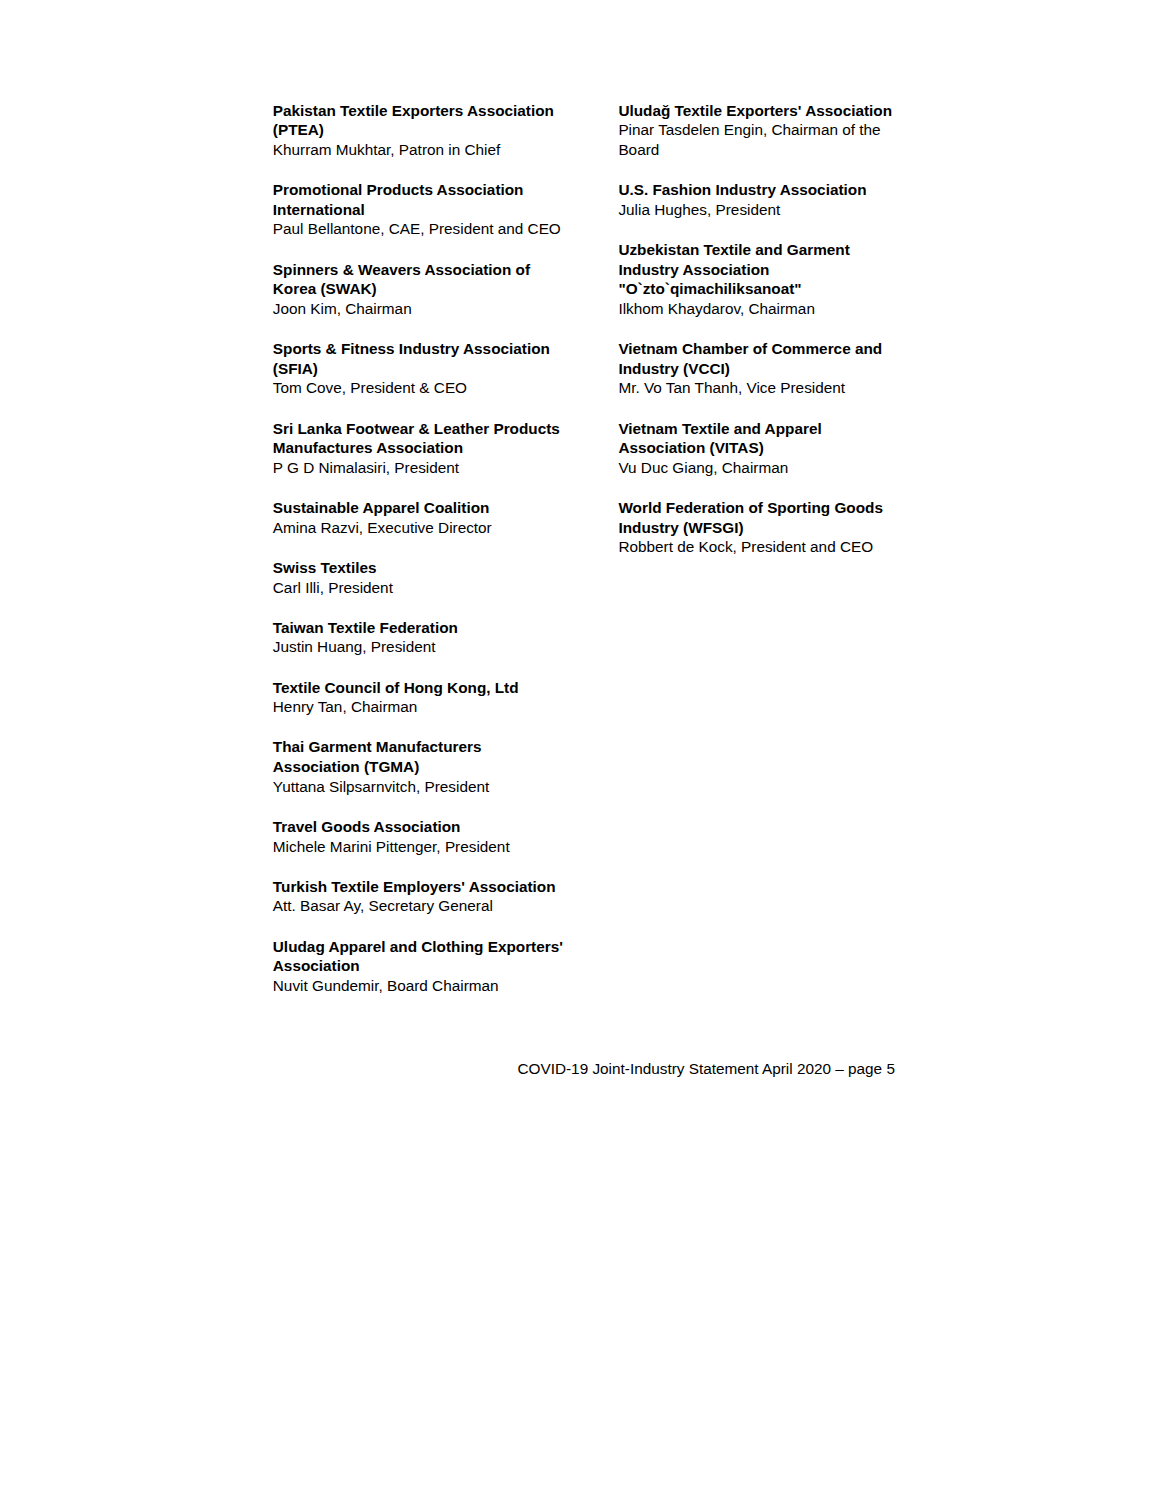Pakistan Textile Exporters Association (PTEA)
Khurram Mukhtar, Patron in Chief
Promotional Products Association International
Paul Bellantone, CAE, President and CEO
Spinners & Weavers Association of Korea (SWAK)
Joon Kim, Chairman
Sports & Fitness Industry Association (SFIA)
Tom Cove, President & CEO
Sri Lanka Footwear & Leather Products Manufactures Association
P G D Nimalasiri, President
Sustainable Apparel Coalition
Amina Razvi, Executive Director
Swiss Textiles
Carl Illi, President
Taiwan Textile Federation
Justin Huang, President
Textile Council of Hong Kong, Ltd
Henry Tan, Chairman
Thai Garment Manufacturers Association (TGMA)
Yuttana Silpsarnvitch, President
Travel Goods Association
Michele Marini Pittenger, President
Turkish Textile Employers' Association
Att. Basar Ay, Secretary General
Uludag Apparel and Clothing Exporters' Association
Nuvit Gundemir, Board Chairman
Uludağ Textile Exporters' Association
Pinar Tasdelen Engin, Chairman of the Board
U.S. Fashion Industry Association
Julia Hughes, President
Uzbekistan Textile and Garment Industry Association "O`zto`qimachiliksanoat"
Ilkhom Khaydarov, Chairman
Vietnam Chamber of Commerce and Industry (VCCI)
Mr. Vo Tan Thanh, Vice President
Vietnam Textile and Apparel Association (VITAS)
Vu Duc Giang, Chairman
World Federation of Sporting Goods Industry (WFSGI)
Robbert de Kock, President and CEO
COVID-19 Joint-Industry Statement April 2020 – page 5